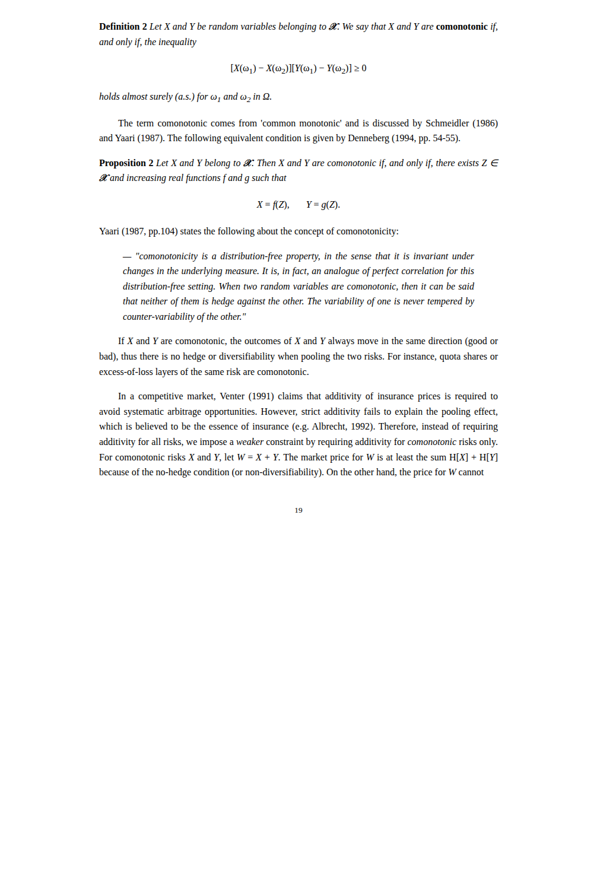Definition 2 Let X and Y be random variables belonging to 𝒳. We say that X and Y are comonotonic if, and only if, the inequality
[X(ω1) − X(ω2)][Y(ω1) − Y(ω2)] ≥ 0
holds almost surely (a.s.) for ω1 and ω2 in Ω.
The term comonotonic comes from 'common monotonic' and is discussed by Schmeidler (1986) and Yaari (1987). The following equivalent condition is given by Denneberg (1994, pp. 54-55).
Proposition 2 Let X and Y belong to 𝒳. Then X and Y are comonotonic if, and only if, there exists Z ∈ 𝒳 and increasing real functions f and g such that
X = f(Z), Y = g(Z).
Yaari (1987, pp.104) states the following about the concept of comonotonicity:
— "comonotonicity is a distribution-free property, in the sense that it is invariant under changes in the underlying measure. It is, in fact, an analogue of perfect correlation for this distribution-free setting. When two random variables are comonotonic, then it can be said that neither of them is hedge against the other. The variability of one is never tempered by counter-variability of the other."
If X and Y are comonotonic, the outcomes of X and Y always move in the same direction (good or bad), thus there is no hedge or diversifiability when pooling the two risks. For instance, quota shares or excess-of-loss layers of the same risk are comonotonic.
In a competitive market, Venter (1991) claims that additivity of insurance prices is required to avoid systematic arbitrage opportunities. However, strict additivity fails to explain the pooling effect, which is believed to be the essence of insurance (e.g. Albrecht, 1992). Therefore, instead of requiring additivity for all risks, we impose a weaker constraint by requiring additivity for comonotonic risks only. For comonotonic risks X and Y, let W = X + Y. The market price for W is at least the sum H[X] + H[Y] because of the no-hedge condition (or non-diversifiability). On the other hand, the price for W cannot
19